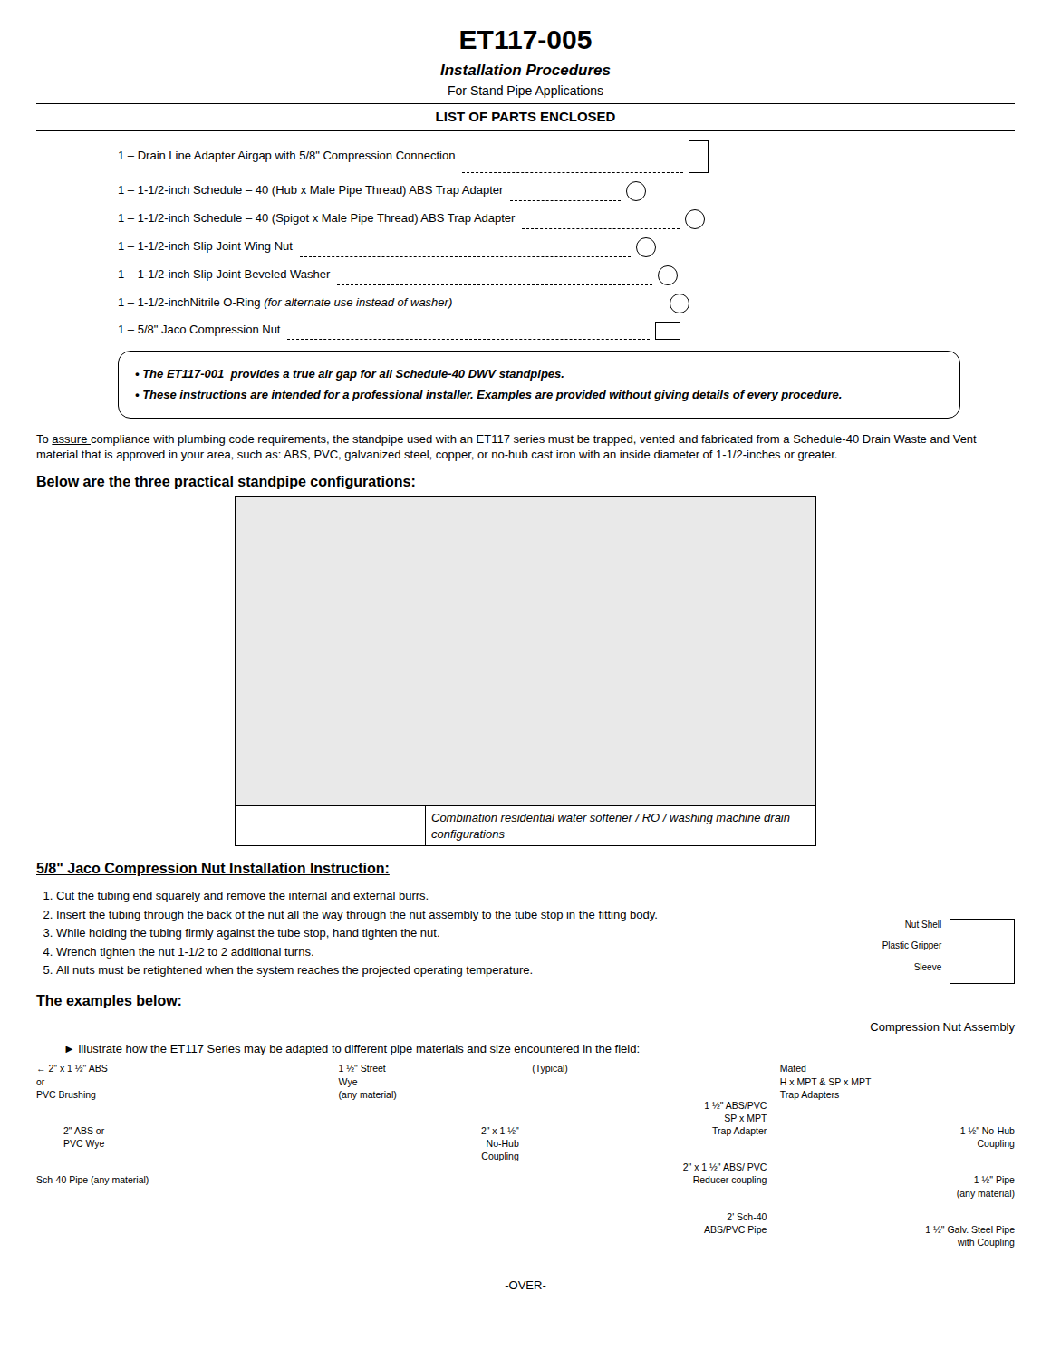ET117-005
Installation Procedures
For Stand Pipe Applications
LIST OF PARTS ENCLOSED
1 – Drain Line Adapter Airgap with 5/8" Compression Connection
1 – 1-1/2-inch Schedule – 40 (Hub x Male Pipe Thread) ABS Trap Adapter
1 – 1-1/2-inch Schedule – 40 (Spigot x Male Pipe Thread) ABS Trap Adapter
1 – 1-1/2-inch Slip Joint Wing Nut
1 – 1-1/2-inch Slip Joint Beveled Washer
1 – 1-1/2-inchNitrile O-Ring (for alternate use instead of washer)
1 – 5/8" Jaco Compression Nut
• The ET117-001 provides a true air gap for all Schedule-40 DWV standpipes.
• These instructions are intended for a professional installer. Examples are provided without giving details of every procedure.
To assure compliance with plumbing code requirements, the standpipe used with an ET117 series must be trapped, vented and fabricated from a Schedule-40 Drain Waste and Vent material that is approved in your area, such as: ABS, PVC, galvanized steel, copper, or no-hub cast iron with an inside diameter of 1-1/2-inches or greater.
Below are the three practical standpipe configurations:
Combination residential water softener / RO / washing machine drain configurations
5/8" Jaco Compression Nut Installation Instruction:
Cut the tubing end squarely and remove the internal and external burrs.
Insert the tubing through the back of the nut all the way through the nut assembly to the tube stop in the fitting body.
While holding the tubing firmly against the tube stop, hand tighten the nut.
Wrench tighten the nut 1-1/2 to 2 additional turns.
All nuts must be retightened when the system reaches the projected operating temperature.
Nut Shell
Plastic Gripper
Sleeve
The examples below:
Compression Nut Assembly
► illustrate how the ET117 Series may be adapted to different pipe materials and size encountered in the field:
← 2" x 1 ½" ABS
or
PVC Brushing
2" ABS or
PVC Wye
Sch-40 Pipe (any material)
1 ½" Street
Wye
(any material)
2" x 1 ½"
No-Hub
Coupling
(Typical)
1 ½" ABS/PVC
SP x MPT
Trap Adapter
2" x 1 ½" ABS/ PVC
Reducer coupling
2' Sch-40
ABS/PVC Pipe
Mated
H x MPT & SP x MPT
Trap Adapters
1 ½" No-Hub
Coupling
1 ½" Pipe
(any material)
1 ½" Galv. Steel Pipe
with Coupling
-OVER-